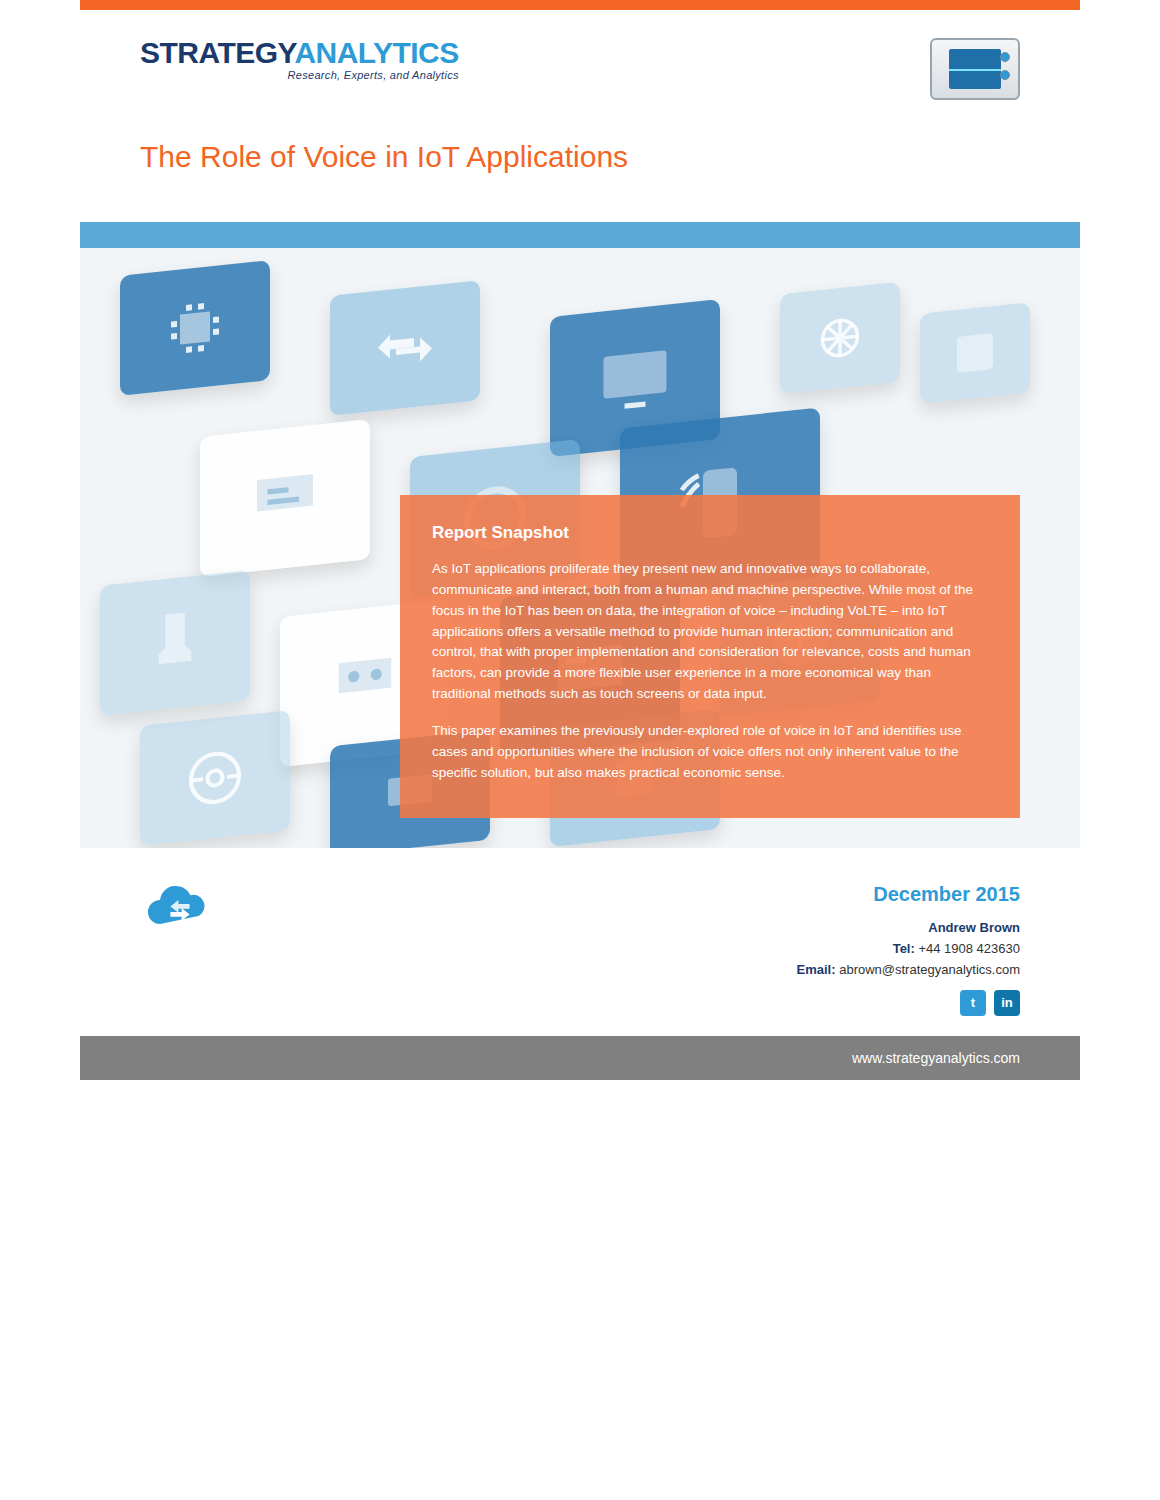STRATEGY ANALYTICS
Research, Experts, and Analytics
The Role of Voice in IoT Applications
Report Snapshot
As IoT applications proliferate they present new and innovative ways to collaborate, communicate and interact, both from a human and machine perspective. While most of the focus in the IoT has been on data, the integration of voice – including VoLTE – into IoT applications offers a versatile method to provide human interaction; communication and control, that with proper implementation and consideration for relevance, costs and human factors, can provide a more flexible user experience in a more economical way than traditional methods such as touch screens or data input.
This paper examines the previously under-explored role of voice in IoT and identifies use cases and opportunities where the inclusion of voice offers not only inherent value to the specific solution, but also makes practical economic sense.
December 2015
Andrew Brown
Tel: +44 1908 423630
Email: abrown@strategyanalytics.com
t in
www.strategyanalytics.com